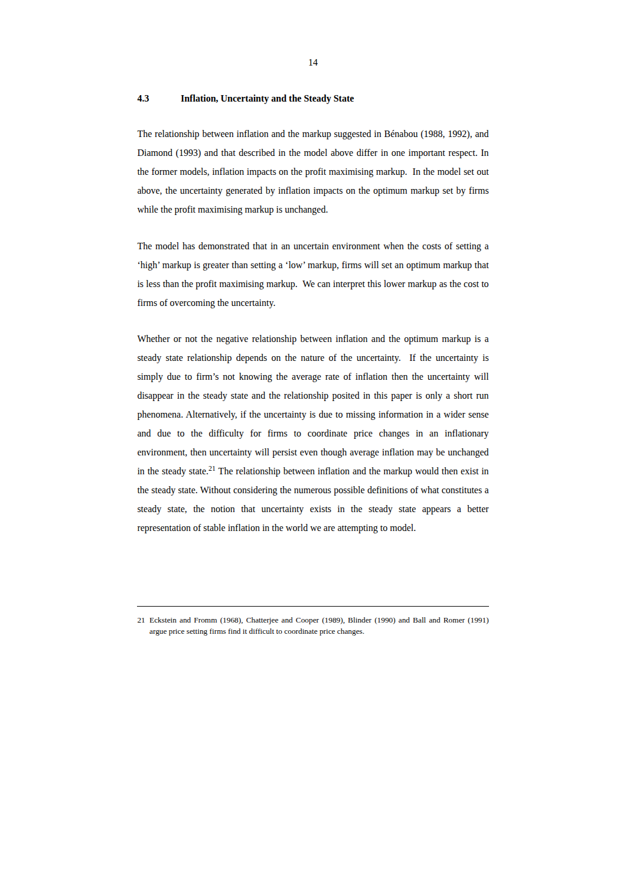14
4.3 Inflation, Uncertainty and the Steady State
The relationship between inflation and the markup suggested in Bénabou (1988, 1992), and Diamond (1993) and that described in the model above differ in one important respect. In the former models, inflation impacts on the profit maximising markup. In the model set out above, the uncertainty generated by inflation impacts on the optimum markup set by firms while the profit maximising markup is unchanged.
The model has demonstrated that in an uncertain environment when the costs of setting a ‘high’ markup is greater than setting a ‘low’ markup, firms will set an optimum markup that is less than the profit maximising markup. We can interpret this lower markup as the cost to firms of overcoming the uncertainty.
Whether or not the negative relationship between inflation and the optimum markup is a steady state relationship depends on the nature of the uncertainty. If the uncertainty is simply due to firm’s not knowing the average rate of inflation then the uncertainty will disappear in the steady state and the relationship posited in this paper is only a short run phenomena. Alternatively, if the uncertainty is due to missing information in a wider sense and due to the difficulty for firms to coordinate price changes in an inflationary environment, then uncertainty will persist even though average inflation may be unchanged in the steady state.21 The relationship between inflation and the markup would then exist in the steady state. Without considering the numerous possible definitions of what constitutes a steady state, the notion that uncertainty exists in the steady state appears a better representation of stable inflation in the world we are attempting to model.
21 Eckstein and Fromm (1968), Chatterjee and Cooper (1989), Blinder (1990) and Ball and Romer (1991) argue price setting firms find it difficult to coordinate price changes.